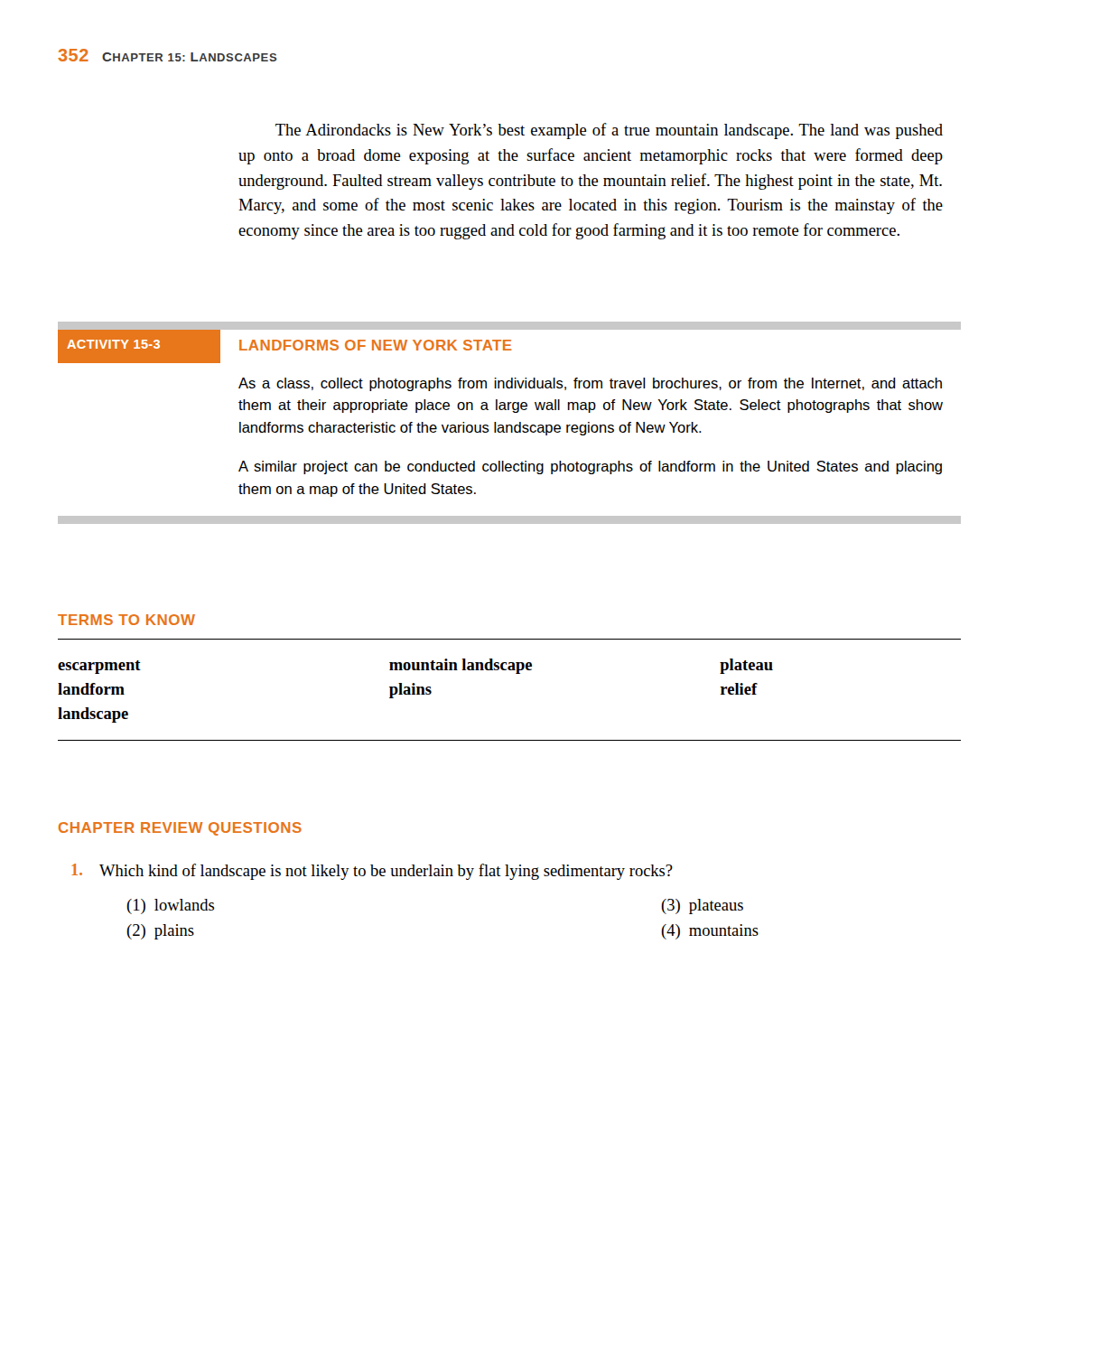352 CHAPTER 15: LANDSCAPES
The Adirondacks is New York’s best example of a true mountain landscape. The land was pushed up onto a broad dome exposing at the surface ancient metamorphic rocks that were formed deep underground. Faulted stream valleys contribute to the mountain relief. The highest point in the state, Mt. Marcy, and some of the most scenic lakes are located in this region. Tourism is the mainstay of the economy since the area is too rugged and cold for good farming and it is too remote for commerce.
ACTIVITY 15-3
LANDFORMS OF NEW YORK STATE
As a class, collect photographs from individuals, from travel brochures, or from the Internet, and attach them at their appropriate place on a large wall map of New York State. Select photographs that show landforms characteristic of the various landscape regions of New York.
A similar project can be conducted collecting photographs of landform in the United States and placing them on a map of the United States.
TERMS TO KNOW
escarpment
mountain landscape
plateau
landform
plains
relief
landscape
CHAPTER REVIEW QUESTIONS
1.
Which kind of landscape is not likely to be underlain by flat lying sedimentary rocks?
(1) lowlands (3) plateaus (2) plains (4) mountains